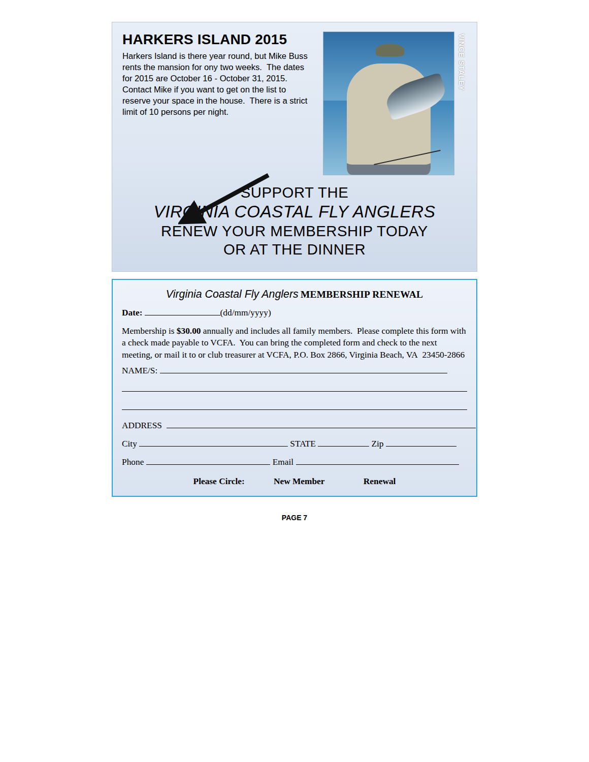VINCE STALEY
HARKERS ISLAND 2015
Harkers Island is there year round, but Mike Buss rents the mansion for ony two weeks. The dates for 2015 are October 16 - October 31, 2015. Contact Mike if you want to get on the list to reserve your space in the house. There is a strict limit of 10 persons per night.
SUPPORT THE
VIRGINIA COASTAL FLY ANGLERS
RENEW YOUR MEMBERSHIP TODAY
OR AT THE DINNER
Virginia Coastal Fly Anglers MEMBERSHIP RENEWAL
Date: (dd/mm/yyyy)
Membership is $30.00 annually and includes all family members. Please complete this form with a check made payable to VCFA. You can bring the completed form and check to the next meeting, or mail it to or club treasurer at VCFA, P.O. Box 2866, Virginia Beach, VA 23450-2866
NAME/S:
ADDRESS
City STATE Zip
Phone Email
Please Circle: New Member Renewal
PAGE 7